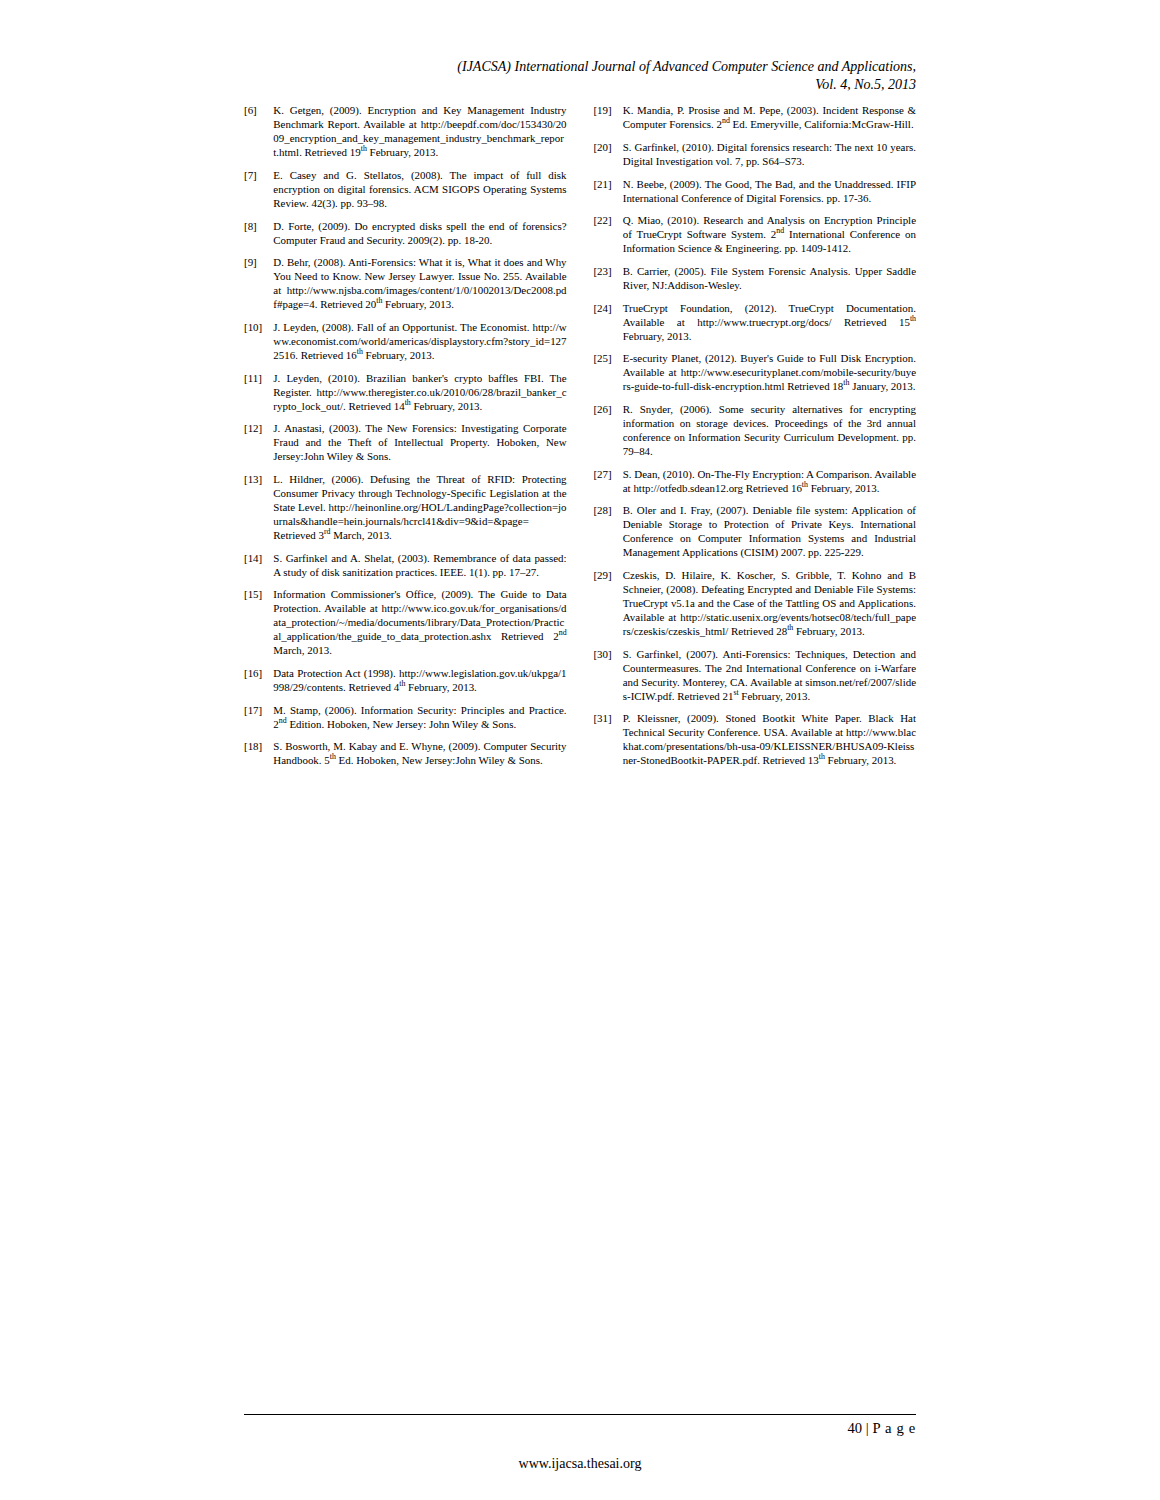(IJACSA) International Journal of Advanced Computer Science and Applications,
Vol. 4, No.5, 2013
[6] K. Getgen, (2009). Encryption and Key Management Industry Benchmark Report. Available at http://beepdf.com/doc/153430/2009_encryption_and_key_management_industry_benchmark_report.html. Retrieved 19th February, 2013.
[7] E. Casey and G. Stellatos, (2008). The impact of full disk encryption on digital forensics. ACM SIGOPS Operating Systems Review. 42(3). pp. 93–98.
[8] D. Forte, (2009). Do encrypted disks spell the end of forensics? Computer Fraud and Security. 2009(2). pp. 18-20.
[9] D. Behr, (2008). Anti-Forensics: What it is, What it does and Why You Need to Know. New Jersey Lawyer. Issue No. 255. Available at http://www.njsba.com/images/content/1/0/1002013/Dec2008.pdf#page=4. Retrieved 20th February, 2013.
[10] J. Leyden, (2008). Fall of an Opportunist. The Economist. http://www.economist.com/world/americas/displaystory.cfm?story_id=1272516. Retrieved 16th February, 2013.
[11] J. Leyden, (2010). Brazilian banker's crypto baffles FBI. The Register. http://www.theregister.co.uk/2010/06/28/brazil_banker_crypto_lock_out/. Retrieved 14th February, 2013.
[12] J. Anastasi, (2003). The New Forensics: Investigating Corporate Fraud and the Theft of Intellectual Property. Hoboken, New Jersey:John Wiley & Sons.
[13] L. Hildner, (2006). Defusing the Threat of RFID: Protecting Consumer Privacy through Technology-Specific Legislation at the State Level. http://heinonline.org/HOL/LandingPage?collection=journals&handle=hein.journals/hcrcl41&div=9&id=&page= Retrieved 3rd March, 2013.
[14] S. Garfinkel and A. Shelat, (2003). Remembrance of data passed: A study of disk sanitization practices. IEEE. 1(1). pp. 17–27.
[15] Information Commissioner's Office, (2009). The Guide to Data Protection. Available at http://www.ico.gov.uk/for_organisations/data_protection/~/media/documents/library/Data_Protection/Practical_application/the_guide_to_data_protection.ashx Retrieved 2nd March, 2013.
[16] Data Protection Act (1998). http://www.legislation.gov.uk/ukpga/1998/29/contents. Retrieved 4th February, 2013.
[17] M. Stamp, (2006). Information Security: Principles and Practice. 2nd Edition. Hoboken, New Jersey: John Wiley & Sons.
[18] S. Bosworth, M. Kabay and E. Whyne, (2009). Computer Security Handbook. 5th Ed. Hoboken, New Jersey:John Wiley & Sons.
[19] K. Mandia, P. Prosise and M. Pepe, (2003). Incident Response & Computer Forensics. 2nd Ed. Emeryville, California:McGraw-Hill.
[20] S. Garfinkel, (2010). Digital forensics research: The next 10 years. Digital Investigation vol. 7, pp. S64–S73.
[21] N. Beebe, (2009). The Good, The Bad, and the Unaddressed. IFIP International Conference of Digital Forensics. pp. 17-36.
[22] Q. Miao, (2010). Research and Analysis on Encryption Principle of TrueCrypt Software System. 2nd International Conference on Information Science & Engineering. pp. 1409-1412.
[23] B. Carrier, (2005). File System Forensic Analysis. Upper Saddle River, NJ:Addison-Wesley.
[24] TrueCrypt Foundation, (2012). TrueCrypt Documentation. Available at http://www.truecrypt.org/docs/ Retrieved 15th February, 2013.
[25] E-security Planet, (2012). Buyer's Guide to Full Disk Encryption. Available at http://www.esecurityplanet.com/mobile-security/buyers-guide-to-full-disk-encryption.html Retrieved 18th January, 2013.
[26] R. Snyder, (2006). Some security alternatives for encrypting information on storage devices. Proceedings of the 3rd annual conference on Information Security Curriculum Development. pp. 79–84.
[27] S. Dean, (2010). On-The-Fly Encryption: A Comparison. Available at http://otfedb.sdean12.org Retrieved 16th February, 2013.
[28] B. Oler and I. Fray, (2007). Deniable file system: Application of Deniable Storage to Protection of Private Keys. International Conference on Computer Information Systems and Industrial Management Applications (CISIM) 2007. pp. 225-229.
[29] Czeskis, D. Hilaire, K. Koscher, S. Gribble, T. Kohno and B Schneier, (2008). Defeating Encrypted and Deniable File Systems: TrueCrypt v5.1a and the Case of the Tattling OS and Applications. Available at http://static.usenix.org/events/hotsec08/tech/full_papers/czeskis/czeskis_html/ Retrieved 28th February, 2013.
[30] S. Garfinkel, (2007). Anti-Forensics: Techniques, Detection and Countermeasures. The 2nd International Conference on i-Warfare and Security. Monterey, CA. Available at simson.net/ref/2007/slides-ICIW.pdf. Retrieved 21st February, 2013.
[31] P. Kleissner, (2009). Stoned Bootkit White Paper. Black Hat Technical Security Conference. USA. Available at http://www.blackhat.com/presentations/bh-usa-09/KLEISSNER/BHUSA09-Kleissner-StonedBootkit-PAPER.pdf. Retrieved 13th February, 2013.
40 | P a g e
www.ijacsa.thesai.org